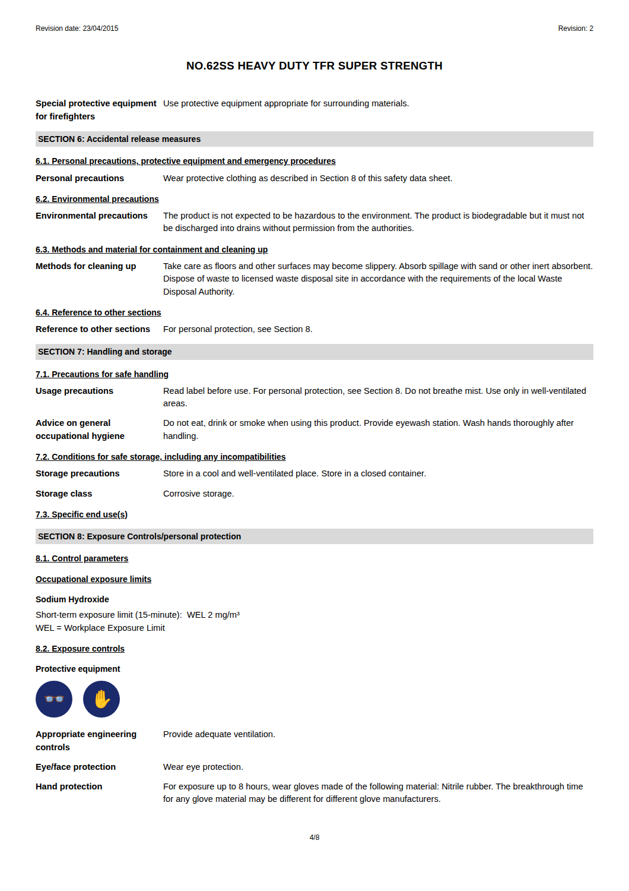Revision date: 23/04/2015 Revision: 2
NO.62SS HEAVY DUTY TFR SUPER STRENGTH
Special protective equipment for firefighters
Use protective equipment appropriate for surrounding materials.
SECTION 6: Accidental release measures
6.1. Personal precautions, protective equipment and emergency procedures
Personal precautions
Wear protective clothing as described in Section 8 of this safety data sheet.
6.2. Environmental precautions
Environmental precautions
The product is not expected to be hazardous to the environment. The product is biodegradable but it must not be discharged into drains without permission from the authorities.
6.3. Methods and material for containment and cleaning up
Methods for cleaning up
Take care as floors and other surfaces may become slippery. Absorb spillage with sand or other inert absorbent. Dispose of waste to licensed waste disposal site in accordance with the requirements of the local Waste Disposal Authority.
6.4. Reference to other sections
Reference to other sections
For personal protection, see Section 8.
SECTION 7: Handling and storage
7.1. Precautions for safe handling
Usage precautions
Read label before use. For personal protection, see Section 8. Do not breathe mist. Use only in well-ventilated areas.
Advice on general occupational hygiene
Do not eat, drink or smoke when using this product. Provide eyewash station. Wash hands thoroughly after handling.
7.2. Conditions for safe storage, including any incompatibilities
Storage precautions
Store in a cool and well-ventilated place. Store in a closed container.
Storage class
Corrosive storage.
7.3. Specific end use(s)
SECTION 8: Exposure Controls/personal protection
8.1. Control parameters
Occupational exposure limits
Sodium Hydroxide
Short-term exposure limit (15-minute): WEL 2 mg/m³
WEL = Workplace Exposure Limit
8.2. Exposure controls
Protective equipment
👓
✋
Appropriate engineering controls
Provide adequate ventilation.
Eye/face protection
Wear eye protection.
Hand protection
For exposure up to 8 hours, wear gloves made of the following material: Nitrile rubber. The breakthrough time for any glove material may be different for different glove manufacturers.
4/8